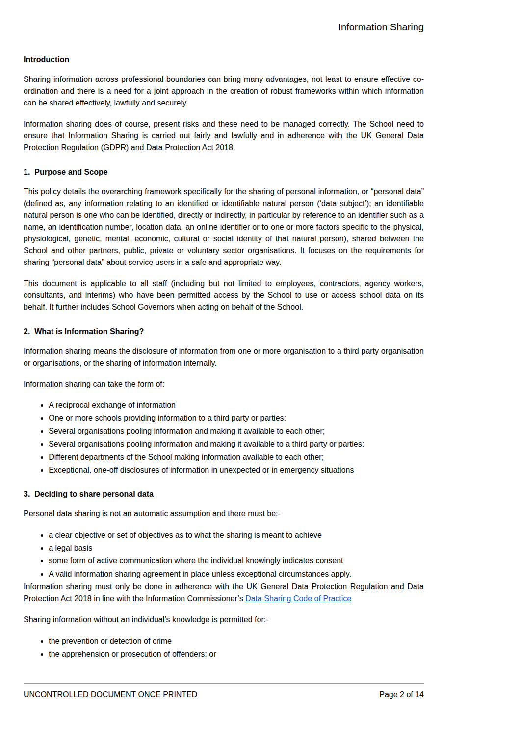Information Sharing
Introduction
Sharing information across professional boundaries can bring many advantages, not least to ensure effective co-ordination and there is a need for a joint approach in the creation of robust frameworks within which information can be shared effectively, lawfully and securely.
Information sharing does of course, present risks and these need to be managed correctly. The School need to ensure that Information Sharing is carried out fairly and lawfully and in adherence with the UK General Data Protection Regulation (GDPR) and Data Protection Act 2018.
1. Purpose and Scope
This policy details the overarching framework specifically for the sharing of personal information, or “personal data” (defined as, any information relating to an identified or identifiable natural person (‘data subject’); an identifiable natural person is one who can be identified, directly or indirectly, in particular by reference to an identifier such as a name, an identification number, location data, an online identifier or to one or more factors specific to the physical, physiological, genetic, mental, economic, cultural or social identity of that natural person), shared between the School and other partners, public, private or voluntary sector organisations. It focuses on the requirements for sharing “personal data” about service users in a safe and appropriate way.
This document is applicable to all staff (including but not limited to employees, contractors, agency workers, consultants, and interims) who have been permitted access by the School to use or access school data on its behalf. It further includes School Governors when acting on behalf of the School.
2. What is Information Sharing?
Information sharing means the disclosure of information from one or more organisation to a third party organisation or organisations, or the sharing of information internally.
Information sharing can take the form of:
A reciprocal exchange of information
One or more schools providing information to a third party or parties;
Several organisations pooling information and making it available to each other;
Several organisations pooling information and making it available to a third party or parties;
Different departments of the School making information available to each other;
Exceptional, one-off disclosures of information in unexpected or in emergency situations
3. Deciding to share personal data
Personal data sharing is not an automatic assumption and there must be:-
a clear objective or set of objectives as to what the sharing is meant to achieve
a legal basis
some form of active communication where the individual knowingly indicates consent
A valid information sharing agreement in place unless exceptional circumstances apply.
Information sharing must only be done in adherence with the UK General Data Protection Regulation and Data Protection Act 2018 in line with the Information Commissioner’s Data Sharing Code of Practice
Sharing information without an individual’s knowledge is permitted for:-
the prevention or detection of crime
the apprehension or prosecution of offenders; or
UNCONTROLLED DOCUMENT ONCE PRINTED Page 2 of 14